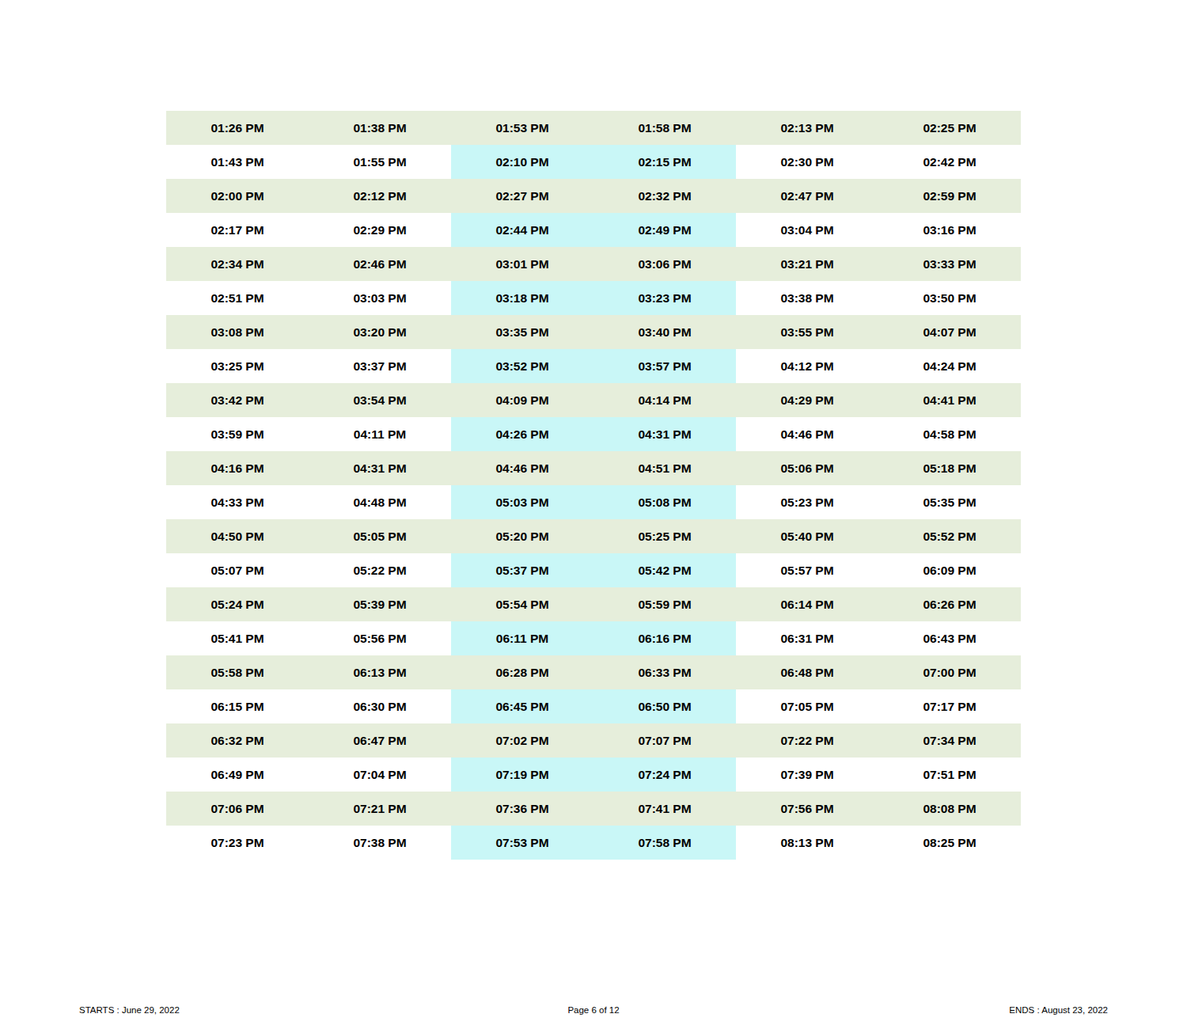| 01:26 PM | 01:38 PM | 01:53 PM | 01:58 PM | 02:13 PM | 02:25 PM |
| 01:43 PM | 01:55 PM | 02:10 PM | 02:15 PM | 02:30 PM | 02:42 PM |
| 02:00 PM | 02:12 PM | 02:27 PM | 02:32 PM | 02:47 PM | 02:59 PM |
| 02:17 PM | 02:29 PM | 02:44 PM | 02:49 PM | 03:04 PM | 03:16 PM |
| 02:34 PM | 02:46 PM | 03:01 PM | 03:06 PM | 03:21 PM | 03:33 PM |
| 02:51 PM | 03:03 PM | 03:18 PM | 03:23 PM | 03:38 PM | 03:50 PM |
| 03:08 PM | 03:20 PM | 03:35 PM | 03:40 PM | 03:55 PM | 04:07 PM |
| 03:25 PM | 03:37 PM | 03:52 PM | 03:57 PM | 04:12 PM | 04:24 PM |
| 03:42 PM | 03:54 PM | 04:09 PM | 04:14 PM | 04:29 PM | 04:41 PM |
| 03:59 PM | 04:11 PM | 04:26 PM | 04:31 PM | 04:46 PM | 04:58 PM |
| 04:16 PM | 04:31 PM | 04:46 PM | 04:51 PM | 05:06 PM | 05:18 PM |
| 04:33 PM | 04:48 PM | 05:03 PM | 05:08 PM | 05:23 PM | 05:35 PM |
| 04:50 PM | 05:05 PM | 05:20 PM | 05:25 PM | 05:40 PM | 05:52 PM |
| 05:07 PM | 05:22 PM | 05:37 PM | 05:42 PM | 05:57 PM | 06:09 PM |
| 05:24 PM | 05:39 PM | 05:54 PM | 05:59 PM | 06:14 PM | 06:26 PM |
| 05:41 PM | 05:56 PM | 06:11 PM | 06:16 PM | 06:31 PM | 06:43 PM |
| 05:58 PM | 06:13 PM | 06:28 PM | 06:33 PM | 06:48 PM | 07:00 PM |
| 06:15 PM | 06:30 PM | 06:45 PM | 06:50 PM | 07:05 PM | 07:17 PM |
| 06:32 PM | 06:47 PM | 07:02 PM | 07:07 PM | 07:22 PM | 07:34 PM |
| 06:49 PM | 07:04 PM | 07:19 PM | 07:24 PM | 07:39 PM | 07:51 PM |
| 07:06 PM | 07:21 PM | 07:36 PM | 07:41 PM | 07:56 PM | 08:08 PM |
| 07:23 PM | 07:38 PM | 07:53 PM | 07:58 PM | 08:13 PM | 08:25 PM |
STARTS : June 29, 2022
Page 6 of 12
ENDS : August 23, 2022